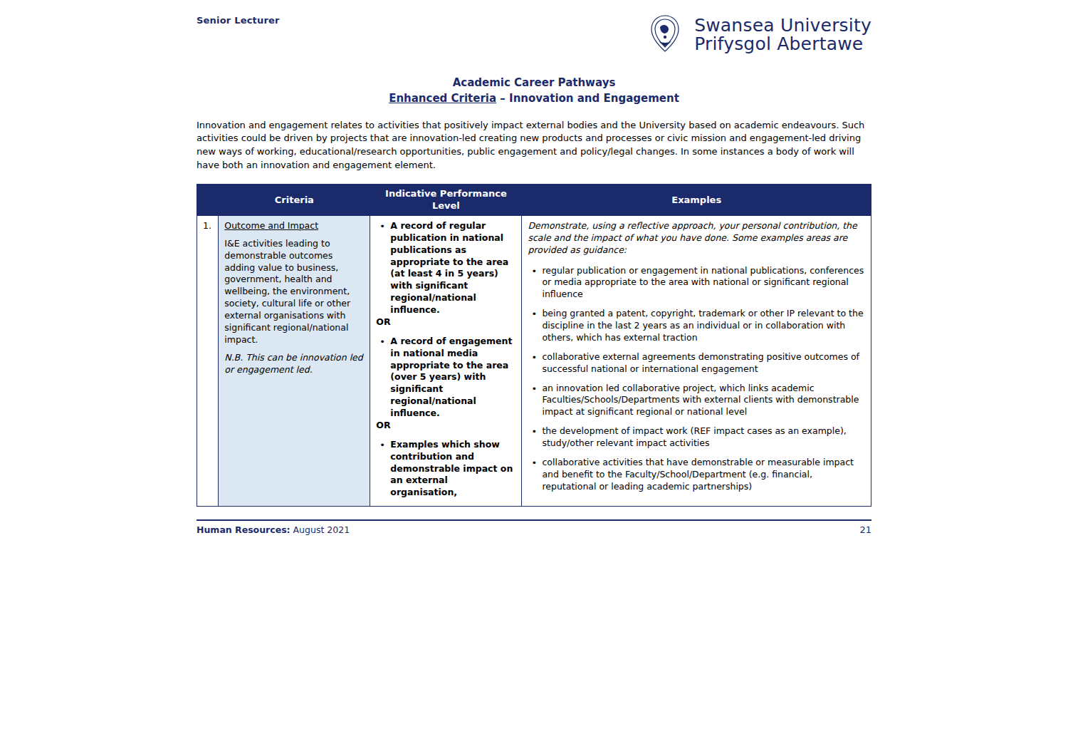Senior Lecturer
Swansea University
Prifysgol Abertawe
Academic Career Pathways
Enhanced Criteria – Innovation and Engagement
Innovation and engagement relates to activities that positively impact external bodies and the University based on academic endeavours. Such activities could be driven by projects that are innovation-led creating new products and processes or civic mission and engagement-led driving new ways of working, educational/research opportunities, public engagement and policy/legal changes. In some instances a body of work will have both an innovation and engagement element.
| | Criteria | Indicative Performance Level | Examples |
| --- | --- | --- | --- |
| 1. | Outcome and Impact I&E activities leading to demonstrable outcomes adding value to business, government, health and wellbeing, the environment, society, cultural life or other external organisations with significant regional/national impact. N.B. This can be innovation led or engagement led. | A record of regular publication in national publications as appropriate to the area (at least 4 in 5 years) with significant regional/national influence. OR A record of engagement in national media appropriate to the area (over 5 years) with significant regional/national influence. OR Examples which show contribution and demonstrable impact on an external organisation, | Demonstrate, using a reflective approach, your personal contribution, the scale and the impact of what you have done. Some examples areas are provided as guidance: regular publication or engagement in national publications, conferences or media appropriate to the area with national or significant regional influence being granted a patent, copyright, trademark or other IP relevant to the discipline in the last 2 years as an individual or in collaboration with others, which has external traction collaborative external agreements demonstrating positive outcomes of successful national or international engagement an innovation led collaborative project, which links academic Faculties/Schools/Departments with external clients with demonstrable impact at significant regional or national level the development of impact work (REF impact cases as an example), study/other relevant impact activities collaborative activities that have demonstrable or measurable impact and benefit to the Faculty/School/Department (e.g. financial, reputational or leading academic partnerships) |
Human Resources: August 2021
21